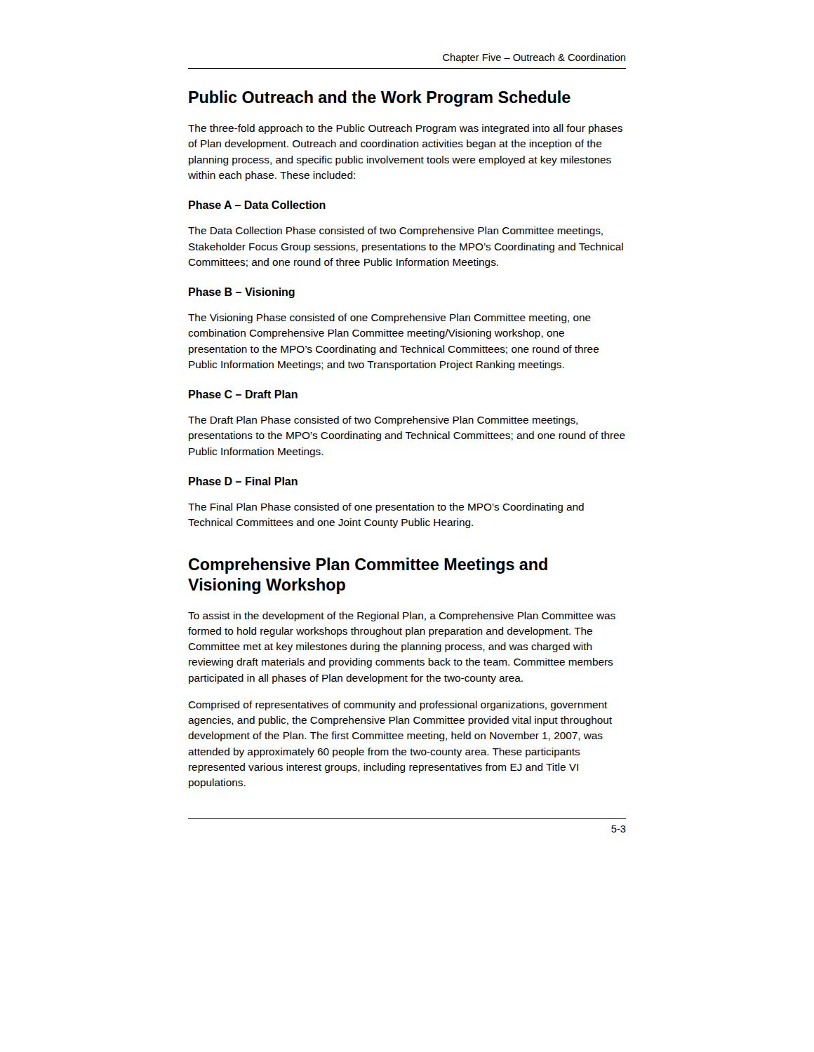Chapter Five – Outreach & Coordination
Public Outreach and the Work Program Schedule
The three-fold approach to the Public Outreach Program was integrated into all four phases of Plan development. Outreach and coordination activities began at the inception of the planning process, and specific public involvement tools were employed at key milestones within each phase. These included:
Phase A – Data Collection
The Data Collection Phase consisted of two Comprehensive Plan Committee meetings, Stakeholder Focus Group sessions, presentations to the MPO’s Coordinating and Technical Committees; and one round of three Public Information Meetings.
Phase B – Visioning
The Visioning Phase consisted of one Comprehensive Plan Committee meeting, one combination Comprehensive Plan Committee meeting/Visioning workshop, one presentation to the MPO’s Coordinating and Technical Committees; one round of three Public Information Meetings; and two Transportation Project Ranking meetings.
Phase C – Draft Plan
The Draft Plan Phase consisted of two Comprehensive Plan Committee meetings, presentations to the MPO’s Coordinating and Technical Committees; and one round of three Public Information Meetings.
Phase D – Final Plan
The Final Plan Phase consisted of one presentation to the MPO’s Coordinating and Technical Committees and one Joint County Public Hearing.
Comprehensive Plan Committee Meetings and Visioning Workshop
To assist in the development of the Regional Plan, a Comprehensive Plan Committee was formed to hold regular workshops throughout plan preparation and development. The Committee met at key milestones during the planning process, and was charged with reviewing draft materials and providing comments back to the team. Committee members participated in all phases of Plan development for the two-county area.
Comprised of representatives of community and professional organizations, government agencies, and public, the Comprehensive Plan Committee provided vital input throughout development of the Plan. The first Committee meeting, held on November 1, 2007, was attended by approximately 60 people from the two-county area. These participants represented various interest groups, including representatives from EJ and Title VI populations.
5-3